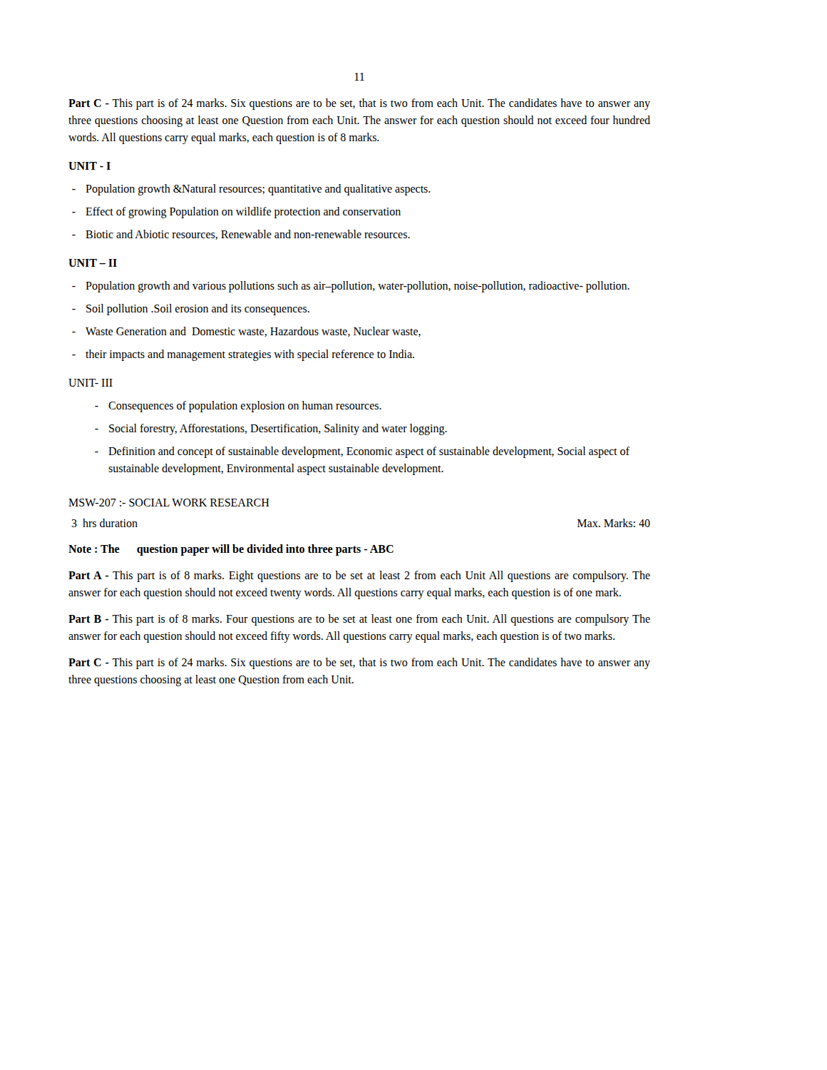11
Part C - This part is of 24 marks. Six questions are to be set, that is two from each Unit. The candidates have to answer any three questions choosing at least one Question from each Unit. The answer for each question should not exceed four hundred words. All questions carry equal marks, each question is of 8 marks.
UNIT - I
Population growth &Natural resources; quantitative and qualitative aspects.
Effect of growing Population on wildlife protection and conservation
Biotic and Abiotic resources, Renewable and non-renewable resources.
UNIT – II
Population growth and various pollutions such as air–pollution, water-pollution, noise-pollution, radioactive- pollution.
Soil pollution .Soil erosion and its consequences.
Waste Generation and Domestic waste, Hazardous waste, Nuclear waste,
their impacts and management strategies with special reference to India.
UNIT- III
Consequences of population explosion on human resources.
Social forestry, Afforestations, Desertification, Salinity and water logging.
Definition and concept of sustainable development, Economic aspect of sustainable development, Social aspect of sustainable development, Environmental aspect sustainable development.
MSW-207 :- SOCIAL WORK RESEARCH
3 hrs duration Max. Marks: 40
Note : The question paper will be divided into three parts - ABC
Part A - This part is of 8 marks. Eight questions are to be set at least 2 from each Unit All questions are compulsory. The answer for each question should not exceed twenty words. All questions carry equal marks, each question is of one mark.
Part B - This part is of 8 marks. Four questions are to be set at least one from each Unit. All questions are compulsory The answer for each question should not exceed fifty words. All questions carry equal marks, each question is of two marks.
Part C - This part is of 24 marks. Six questions are to be set, that is two from each Unit. The candidates have to answer any three questions choosing at least one Question from each Unit.